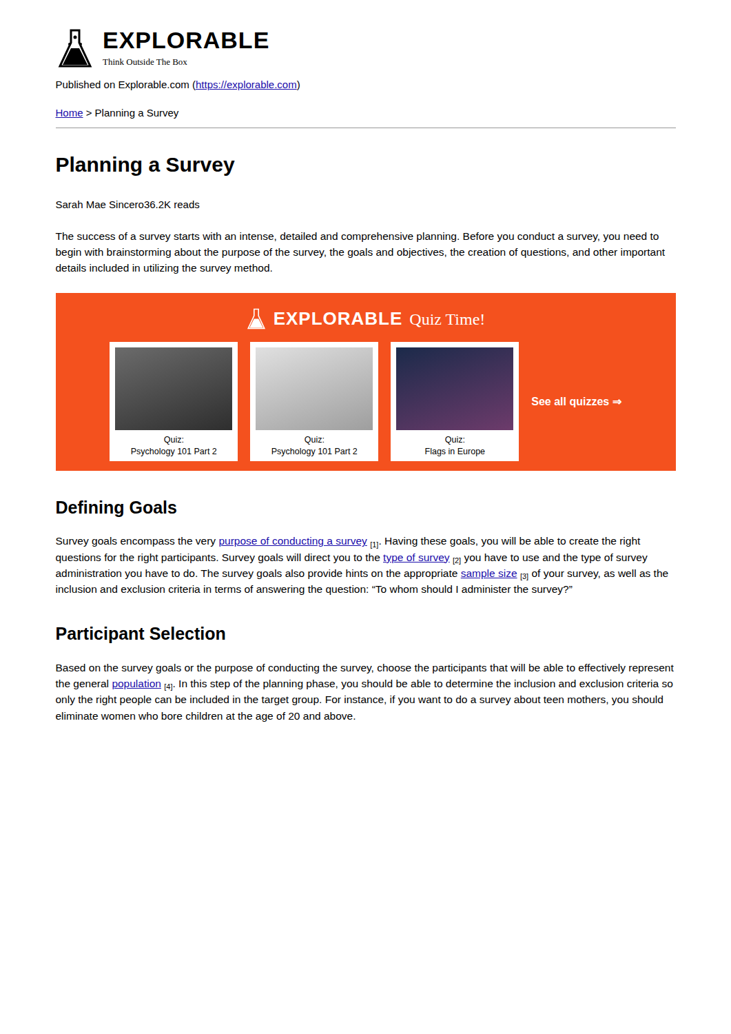EXPLORABLE
Think Outside The Box
Published on Explorable.com (https://explorable.com)
Home > Planning a Survey
Planning a Survey
Sarah Mae Sincero36.2K reads
The success of a survey starts with an intense, detailed and comprehensive planning. Before you conduct a survey, you need to begin with brainstorming about the purpose of the survey, the goals and objectives, the creation of questions, and other important details included in utilizing the survey method.
EXPLORABLE Quiz Time!
Quiz:
Psychology 101 Part 2
Quiz:
Psychology 101 Part 2
Quiz:
Flags in Europe
See all quizzes ⇒
Defining Goals
Survey goals encompass the very purpose of conducting a survey [1]. Having these goals, you will be able to create the right questions for the right participants. Survey goals will direct you to the type of survey [2] you have to use and the type of survey administration you have to do. The survey goals also provide hints on the appropriate sample size [3] of your survey, as well as the inclusion and exclusion criteria in terms of answering the question: “To whom should I administer the survey?”
Participant Selection
Based on the survey goals or the purpose of conducting the survey, choose the participants that will be able to effectively represent the general population [4]. In this step of the planning phase, you should be able to determine the inclusion and exclusion criteria so only the right people can be included in the target group. For instance, if you want to do a survey about teen mothers, you should eliminate women who bore children at the age of 20 and above.